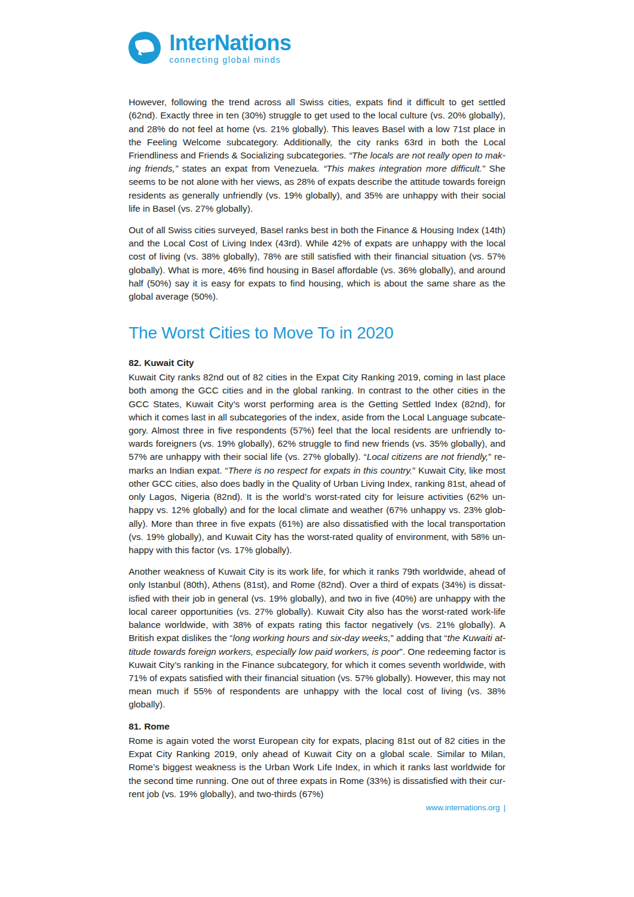Inter Nations
connecting global minds
However, following the trend across all Swiss cities, expats find it difficult to get settled (62nd). Exactly three in ten (30%) struggle to get used to the local culture (vs. 20% globally), and 28% do not feel at home (vs. 21% globally). This leaves Basel with a low 71st place in the Feeling Welcome subcategory. Additionally, the city ranks 63rd in both the Local Friendliness and Friends & Socializing subcategories. “The locals are not really open to making friends,” states an expat from Venezuela. “This makes integration more difficult.” She seems to be not alone with her views, as 28% of expats describe the attitude towards foreign residents as generally unfriendly (vs. 19% globally), and 35% are unhappy with their social life in Basel (vs. 27% globally).
Out of all Swiss cities surveyed, Basel ranks best in both the Finance & Housing Index (14th) and the Local Cost of Living Index (43rd). While 42% of expats are unhappy with the local cost of living (vs. 38% globally), 78% are still satisfied with their financial situation (vs. 57% globally). What is more, 46% find housing in Basel affordable (vs. 36% globally), and around half (50%) say it is easy for expats to find housing, which is about the same share as the global average (50%).
The Worst Cities to Move To in 2020
82. Kuwait City
Kuwait City ranks 82nd out of 82 cities in the Expat City Ranking 2019, coming in last place both among the GCC cities and in the global ranking. In contrast to the other cities in the GCC States, Kuwait City’s worst performing area is the Getting Settled Index (82nd), for which it comes last in all subcategories of the index, aside from the Local Language subcategory. Almost three in five respondents (57%) feel that the local residents are unfriendly towards foreigners (vs. 19% globally), 62% struggle to find new friends (vs. 35% globally), and 57% are unhappy with their social life (vs. 27% globally). “Local citizens are not friendly,” remarks an Indian expat. “There is no respect for expats in this country.” Kuwait City, like most other GCC cities, also does badly in the Quality of Urban Living Index, ranking 81st, ahead of only Lagos, Nigeria (82nd). It is the world’s worst-rated city for leisure activities (62% unhappy vs. 12% globally) and for the local climate and weather (67% unhappy vs. 23% globally). More than three in five expats (61%) are also dissatisfied with the local transportation (vs. 19% globally), and Kuwait City has the worst-rated quality of environment, with 58% unhappy with this factor (vs. 17% globally).
Another weakness of Kuwait City is its work life, for which it ranks 79th worldwide, ahead of only Istanbul (80th), Athens (81st), and Rome (82nd). Over a third of expats (34%) is dissatisfied with their job in general (vs. 19% globally), and two in five (40%) are unhappy with the local career opportunities (vs. 27% globally). Kuwait City also has the worst-rated work-life balance worldwide, with 38% of expats rating this factor negatively (vs. 21% globally). A British expat dislikes the “long working hours and six-day weeks,” adding that “the Kuwaiti attitude towards foreign workers, especially low paid workers, is poor”. One redeeming factor is Kuwait City’s ranking in the Finance subcategory, for which it comes seventh worldwide, with 71% of expats satisfied with their financial situation (vs. 57% globally). However, this may not mean much if 55% of respondents are unhappy with the local cost of living (vs. 38% globally).
81. Rome
Rome is again voted the worst European city for expats, placing 81st out of 82 cities in the Expat City Ranking 2019, only ahead of Kuwait City on a global scale. Similar to Milan, Rome’s biggest weakness is the Urban Work Life Index, in which it ranks last worldwide for the second time running. One out of three expats in Rome (33%) is dissatisfied with their current job (vs. 19% globally), and two-thirds (67%)
www.internations.org|